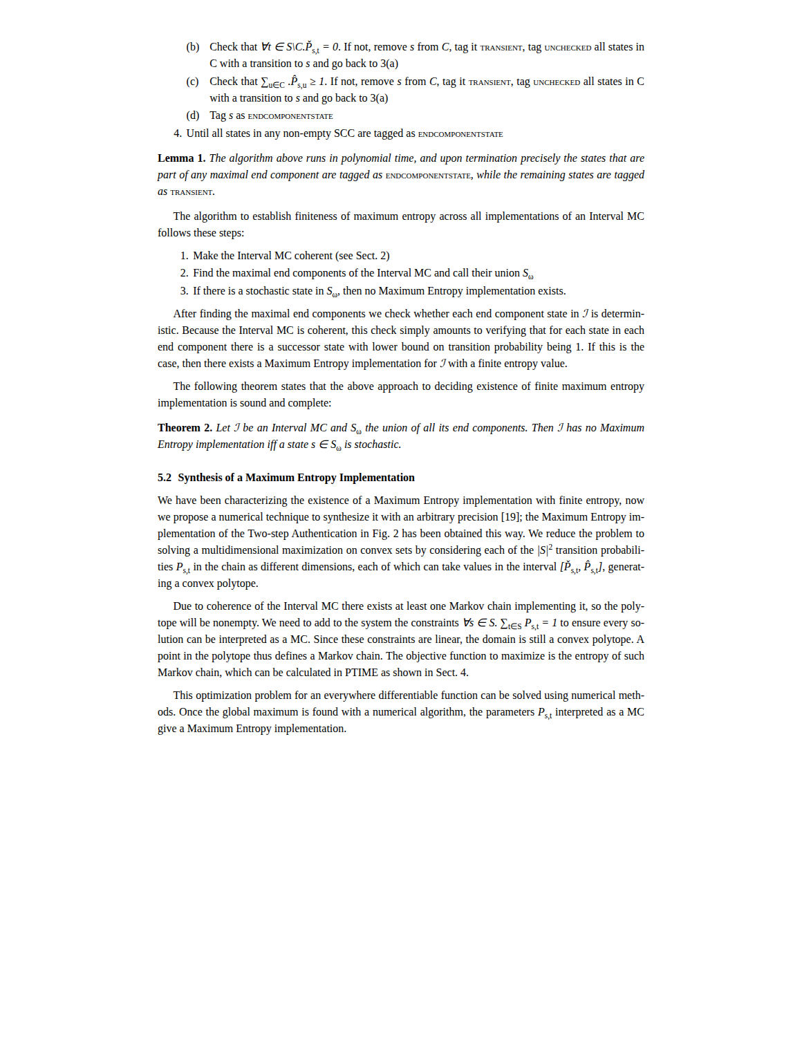(b) Check that ∀t ∈ S\C.P̌s,t = 0. If not, remove s from C, tag it transient, tag unchecked all states in C with a transition to s and go back to 3(a)
(c) Check that ∑u∈C .P̂s,u ≥ 1. If not, remove s from C, tag it transient, tag unchecked all states in C with a transition to s and go back to 3(a)
(d) Tag s as endcomponentstate
4. Until all states in any non-empty SCC are tagged as endcomponentstate
Lemma 1. The algorithm above runs in polynomial time, and upon termination precisely the states that are part of any maximal end component are tagged as endcomponentstate, while the remaining states are tagged as transient.
The algorithm to establish finiteness of maximum entropy across all implementations of an Interval MC follows these steps:
1. Make the Interval MC coherent (see Sect. 2)
2. Find the maximal end components of the Interval MC and call their union Sω
3. If there is a stochastic state in Sω, then no Maximum Entropy implementation exists.
After finding the maximal end components we check whether each end component state in ℐ is deterministic. Because the Interval MC is coherent, this check simply amounts to verifying that for each state in each end component there is a successor state with lower bound on transition probability being 1. If this is the case, then there exists a Maximum Entropy implementation for ℐ with a finite entropy value.
The following theorem states that the above approach to deciding existence of finite maximum entropy implementation is sound and complete:
Theorem 2. Let ℐ be an Interval MC and Sω the union of all its end components. Then ℐ has no Maximum Entropy implementation iff a state s ∈ Sω is stochastic.
5.2 Synthesis of a Maximum Entropy Implementation
We have been characterizing the existence of a Maximum Entropy implementation with finite entropy, now we propose a numerical technique to synthesize it with an arbitrary precision [19]; the Maximum Entropy implementation of the Two-step Authentication in Fig. 2 has been obtained this way. We reduce the problem to solving a multidimensional maximization on convex sets by considering each of the |S|2 transition probabilities Ps,t in the chain as different dimensions, each of which can take values in the interval [P̌s,t, P̂s,t], generating a convex polytope.
Due to coherence of the Interval MC there exists at least one Markov chain implementing it, so the polytope will be nonempty. We need to add to the system the constraints ∀s ∈ S. ∑t∈S Ps,t = 1 to ensure every solution can be interpreted as a MC. Since these constraints are linear, the domain is still a convex polytope. A point in the polytope thus defines a Markov chain. The objective function to maximize is the entropy of such Markov chain, which can be calculated in PTIME as shown in Sect. 4.
This optimization problem for an everywhere differentiable function can be solved using numerical methods. Once the global maximum is found with a numerical algorithm, the parameters Ps,t interpreted as a MC give a Maximum Entropy implementation.